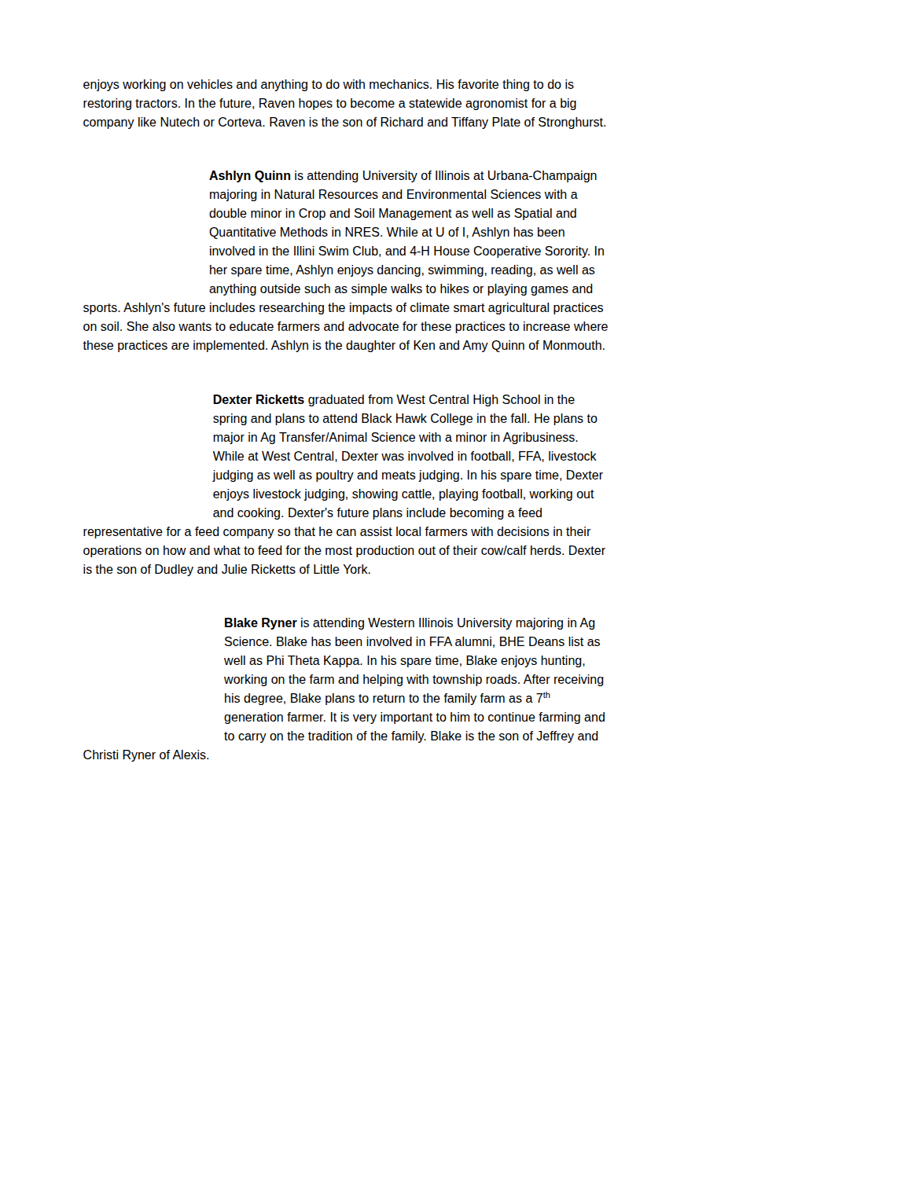enjoys working on vehicles and anything to do with mechanics. His favorite thing to do is restoring tractors. In the future, Raven hopes to become a statewide agronomist for a big company like Nutech or Corteva. Raven is the son of Richard and Tiffany Plate of Stronghurst.
Ashlyn Quinn is attending University of Illinois at Urbana-Champaign majoring in Natural Resources and Environmental Sciences with a double minor in Crop and Soil Management as well as Spatial and Quantitative Methods in NRES. While at U of I, Ashlyn has been involved in the Illini Swim Club, and 4-H House Cooperative Sorority. In her spare time, Ashlyn enjoys dancing, swimming, reading, as well as anything outside such as simple walks to hikes or playing games and sports. Ashlyn's future includes researching the impacts of climate smart agricultural practices on soil. She also wants to educate farmers and advocate for these practices to increase where these practices are implemented. Ashlyn is the daughter of Ken and Amy Quinn of Monmouth.
Dexter Ricketts graduated from West Central High School in the spring and plans to attend Black Hawk College in the fall. He plans to major in Ag Transfer/Animal Science with a minor in Agribusiness. While at West Central, Dexter was involved in football, FFA, livestock judging as well as poultry and meats judging. In his spare time, Dexter enjoys livestock judging, showing cattle, playing football, working out and cooking. Dexter's future plans include becoming a feed representative for a feed company so that he can assist local farmers with decisions in their operations on how and what to feed for the most production out of their cow/calf herds. Dexter is the son of Dudley and Julie Ricketts of Little York.
Blake Ryner is attending Western Illinois University majoring in Ag Science. Blake has been involved in FFA alumni, BHE Deans list as well as Phi Theta Kappa. In his spare time, Blake enjoys hunting, working on the farm and helping with township roads. After receiving his degree, Blake plans to return to the family farm as a 7th generation farmer. It is very important to him to continue farming and to carry on the tradition of the family. Blake is the son of Jeffrey and Christi Ryner of Alexis.